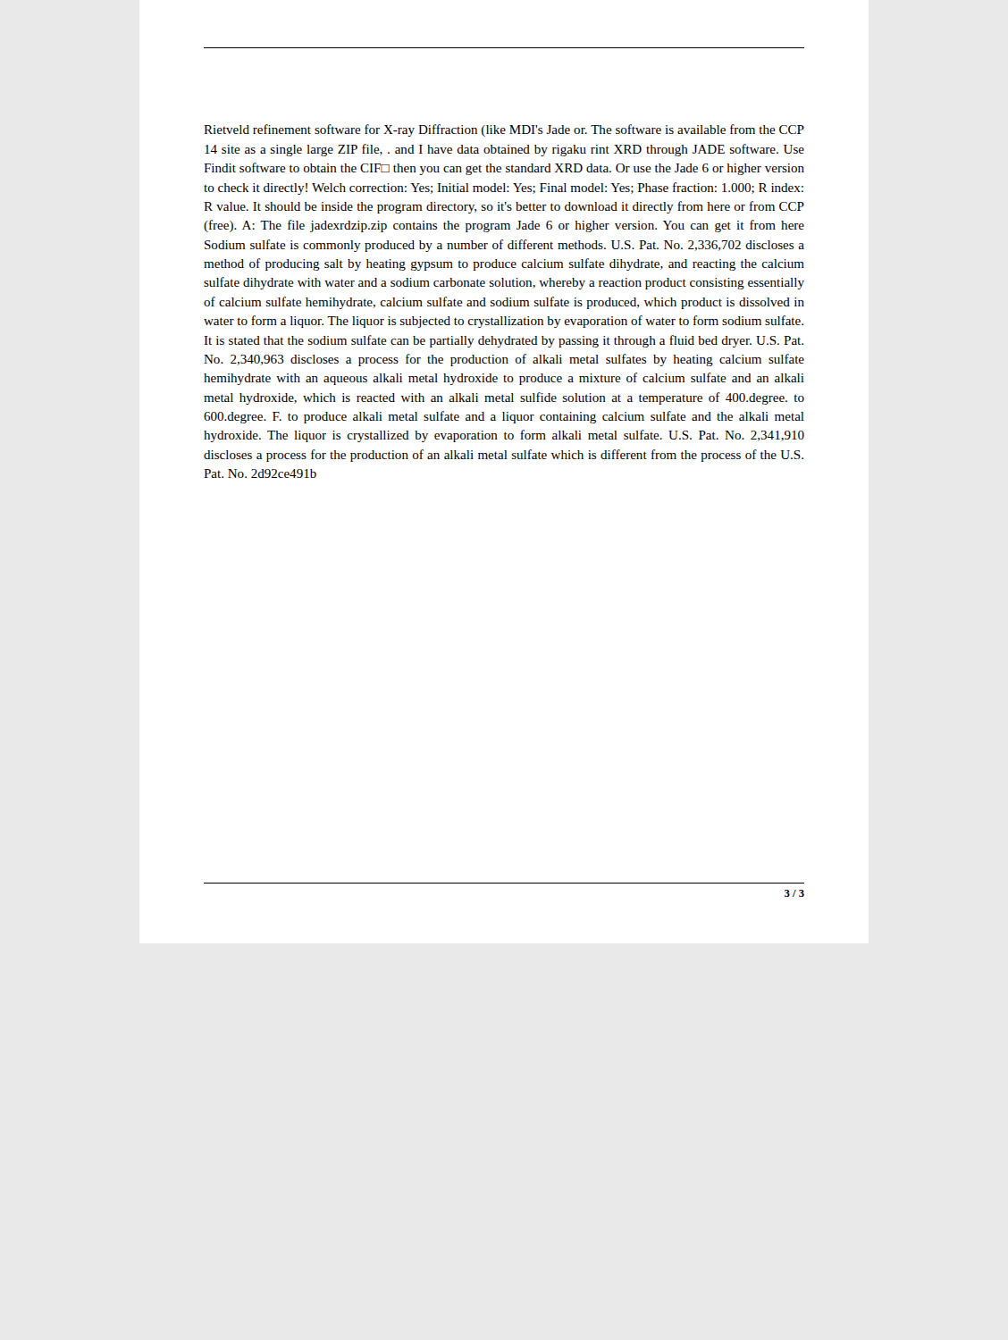Rietveld refinement software for X-ray Diffraction (like MDI's Jade or. The software is available from the CCP 14 site as a single large ZIP file, . and I have data obtained by rigaku rint XRD through JADE software. Use Findit software to obtain the CIF□ then you can get the standard XRD data. Or use the Jade 6 or higher version to check it directly! Welch correction: Yes; Initial model: Yes; Final model: Yes; Phase fraction: 1.000; R index: R value. It should be inside the program directory, so it's better to download it directly from here or from CCP (free). A: The file jadexrdzip.zip contains the program Jade 6 or higher version. You can get it from here Sodium sulfate is commonly produced by a number of different methods. U.S. Pat. No. 2,336,702 discloses a method of producing salt by heating gypsum to produce calcium sulfate dihydrate, and reacting the calcium sulfate dihydrate with water and a sodium carbonate solution, whereby a reaction product consisting essentially of calcium sulfate hemihydrate, calcium sulfate and sodium sulfate is produced, which product is dissolved in water to form a liquor. The liquor is subjected to crystallization by evaporation of water to form sodium sulfate. It is stated that the sodium sulfate can be partially dehydrated by passing it through a fluid bed dryer. U.S. Pat. No. 2,340,963 discloses a process for the production of alkali metal sulfates by heating calcium sulfate hemihydrate with an aqueous alkali metal hydroxide to produce a mixture of calcium sulfate and an alkali metal hydroxide, which is reacted with an alkali metal sulfide solution at a temperature of 400.degree. to 600.degree. F. to produce alkali metal sulfate and a liquor containing calcium sulfate and the alkali metal hydroxide. The liquor is crystallized by evaporation to form alkali metal sulfate. U.S. Pat. No. 2,341,910 discloses a process for the production of an alkali metal sulfate which is different from the process of the U.S. Pat. No. 2d92ce491b
3 / 3